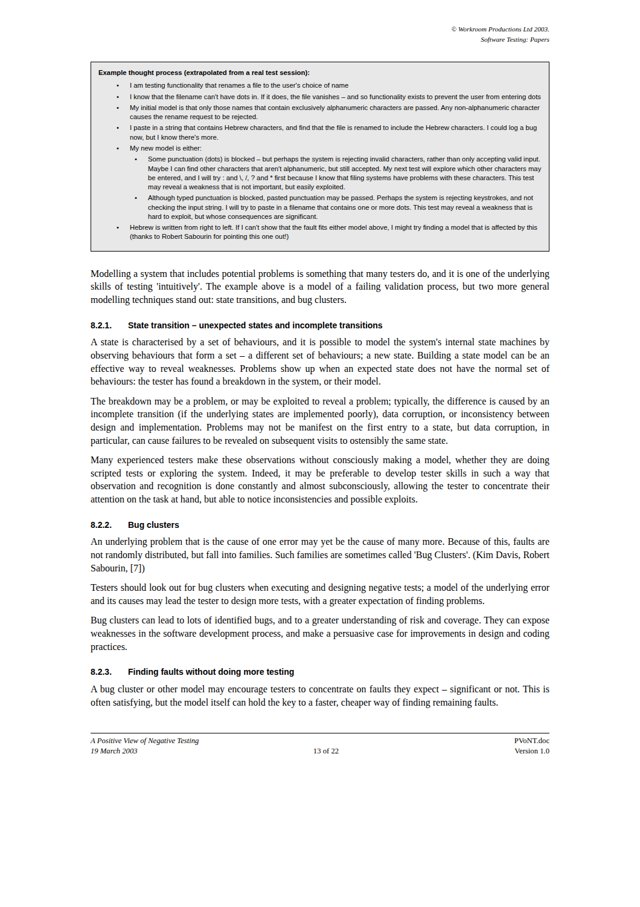© Workroom Productions Ltd 2003.
Software Testing: Papers
Example thought process (extrapolated from a real test session):
I am testing functionality that renames a file to the user's choice of name
I know that the filename can't have dots in. If it does, the file vanishes – and so functionality exists to prevent the user from entering dots
My initial model is that only those names that contain exclusively alphanumeric characters are passed. Any non-alphanumeric character causes the rename request to be rejected.
I paste in a string that contains Hebrew characters, and find that the file is renamed to include the Hebrew characters. I could log a bug now, but I know there's more.
My new model is either:
Some punctuation (dots) is blocked – but perhaps the system is rejecting invalid characters, rather than only accepting valid input. Maybe I can find other characters that aren't alphanumeric, but still accepted. My next test will explore which other characters may be entered, and I will try : and \, /, ? and * first because I know that filing systems have problems with these characters. This test may reveal a weakness that is not important, but easily exploited.
Although typed punctuation is blocked, pasted punctuation may be passed. Perhaps the system is rejecting keystrokes, and not checking the input string. I will try to paste in a filename that contains one or more dots. This test may reveal a weakness that is hard to exploit, but whose consequences are significant.
Hebrew is written from right to left. If I can't show that the fault fits either model above, I might try finding a model that is affected by this (thanks to Robert Sabourin for pointing this one out!)
Modelling a system that includes potential problems is something that many testers do, and it is one of the underlying skills of testing 'intuitively'. The example above is a model of a failing validation process, but two more general modelling techniques stand out: state transitions, and bug clusters.
8.2.1. State transition – unexpected states and incomplete transitions
A state is characterised by a set of behaviours, and it is possible to model the system's internal state machines by observing behaviours that form a set – a different set of behaviours; a new state. Building a state model can be an effective way to reveal weaknesses. Problems show up when an expected state does not have the normal set of behaviours: the tester has found a breakdown in the system, or their model.
The breakdown may be a problem, or may be exploited to reveal a problem; typically, the difference is caused by an incomplete transition (if the underlying states are implemented poorly), data corruption, or inconsistency between design and implementation. Problems may not be manifest on the first entry to a state, but data corruption, in particular, can cause failures to be revealed on subsequent visits to ostensibly the same state.
Many experienced testers make these observations without consciously making a model, whether they are doing scripted tests or exploring the system. Indeed, it may be preferable to develop tester skills in such a way that observation and recognition is done constantly and almost subconsciously, allowing the tester to concentrate their attention on the task at hand, but able to notice inconsistencies and possible exploits.
8.2.2. Bug clusters
An underlying problem that is the cause of one error may yet be the cause of many more. Because of this, faults are not randomly distributed, but fall into families. Such families are sometimes called 'Bug Clusters'. (Kim Davis, Robert Sabourin, [7])
Testers should look out for bug clusters when executing and designing negative tests; a model of the underlying error and its causes may lead the tester to design more tests, with a greater expectation of finding problems.
Bug clusters can lead to lots of identified bugs, and to a greater understanding of risk and coverage. They can expose weaknesses in the software development process, and make a persuasive case for improvements in design and coding practices.
8.2.3. Finding faults without doing more testing
A bug cluster or other model may encourage testers to concentrate on faults they expect – significant or not. This is often satisfying, but the model itself can hold the key to a faster, cheaper way of finding remaining faults.
A Positive View of Negative Testing PVoNT.doc
19 March 2003 13 of 22 Version 1.0